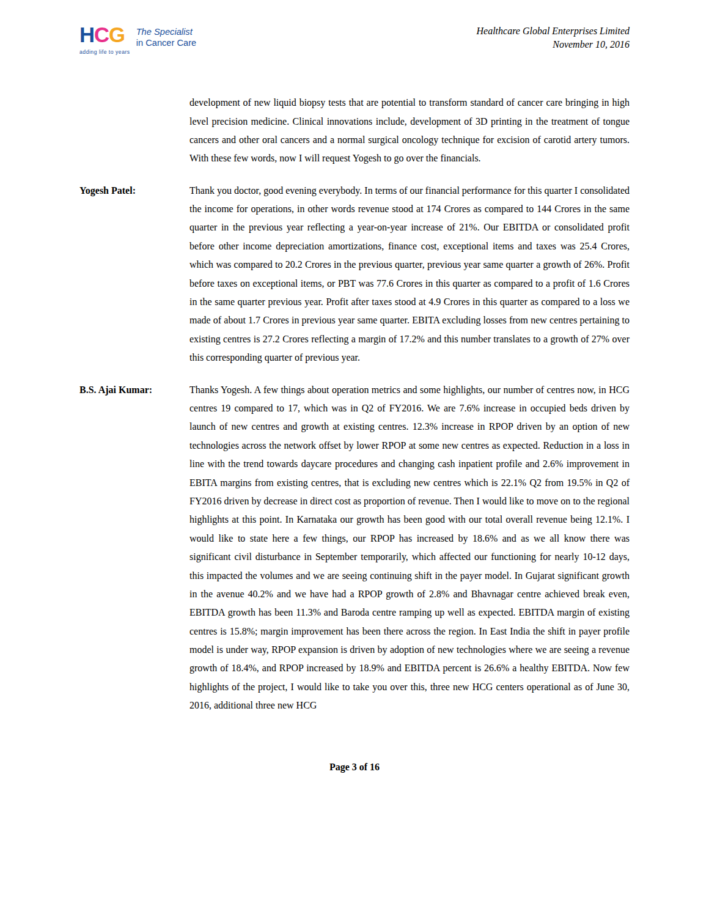HCG
adding life to years
The Specialist
in Cancer Care
Healthcare Global Enterprises Limited
November 10, 2016
development of new liquid biopsy tests that are potential to transform standard of cancer care bringing in high level precision medicine. Clinical innovations include, development of 3D printing in the treatment of tongue cancers and other oral cancers and a normal surgical oncology technique for excision of carotid artery tumors. With these few words, now I will request Yogesh to go over the financials.
Yogesh Patel:
Thank you doctor, good evening everybody. In terms of our financial performance for this quarter I consolidated the income for operations, in other words revenue stood at 174 Crores as compared to 144 Crores in the same quarter in the previous year reflecting a year-on-year increase of 21%. Our EBITDA or consolidated profit before other income depreciation amortizations, finance cost, exceptional items and taxes was 25.4 Crores, which was compared to 20.2 Crores in the previous quarter, previous year same quarter a growth of 26%. Profit before taxes on exceptional items, or PBT was 77.6 Crores in this quarter as compared to a profit of 1.6 Crores in the same quarter previous year. Profit after taxes stood at 4.9 Crores in this quarter as compared to a loss we made of about 1.7 Crores in previous year same quarter. EBITA excluding losses from new centres pertaining to existing centres is 27.2 Crores reflecting a margin of 17.2% and this number translates to a growth of 27% over this corresponding quarter of previous year.
B.S. Ajai Kumar:
Thanks Yogesh. A few things about operation metrics and some highlights, our number of centres now, in HCG centres 19 compared to 17, which was in Q2 of FY2016. We are 7.6% increase in occupied beds driven by launch of new centres and growth at existing centres. 12.3% increase in RPOP driven by an option of new technologies across the network offset by lower RPOP at some new centres as expected. Reduction in a loss in line with the trend towards daycare procedures and changing cash inpatient profile and 2.6% improvement in EBITA margins from existing centres, that is excluding new centres which is 22.1% Q2 from 19.5% in Q2 of FY2016 driven by decrease in direct cost as proportion of revenue. Then I would like to move on to the regional highlights at this point. In Karnataka our growth has been good with our total overall revenue being 12.1%. I would like to state here a few things, our RPOP has increased by 18.6% and as we all know there was significant civil disturbance in September temporarily, which affected our functioning for nearly 10-12 days, this impacted the volumes and we are seeing continuing shift in the payer model. In Gujarat significant growth in the avenue 40.2% and we have had a RPOP growth of 2.8% and Bhavnagar centre achieved break even, EBITDA growth has been 11.3% and Baroda centre ramping up well as expected. EBITDA margin of existing centres is 15.8%; margin improvement has been there across the region. In East India the shift in payer profile model is under way, RPOP expansion is driven by adoption of new technologies where we are seeing a revenue growth of 18.4%, and RPOP increased by 18.9% and EBITDA percent is 26.6% a healthy EBITDA. Now few highlights of the project, I would like to take you over this, three new HCG centers operational as of June 30, 2016, additional three new HCG
Page 3 of 16